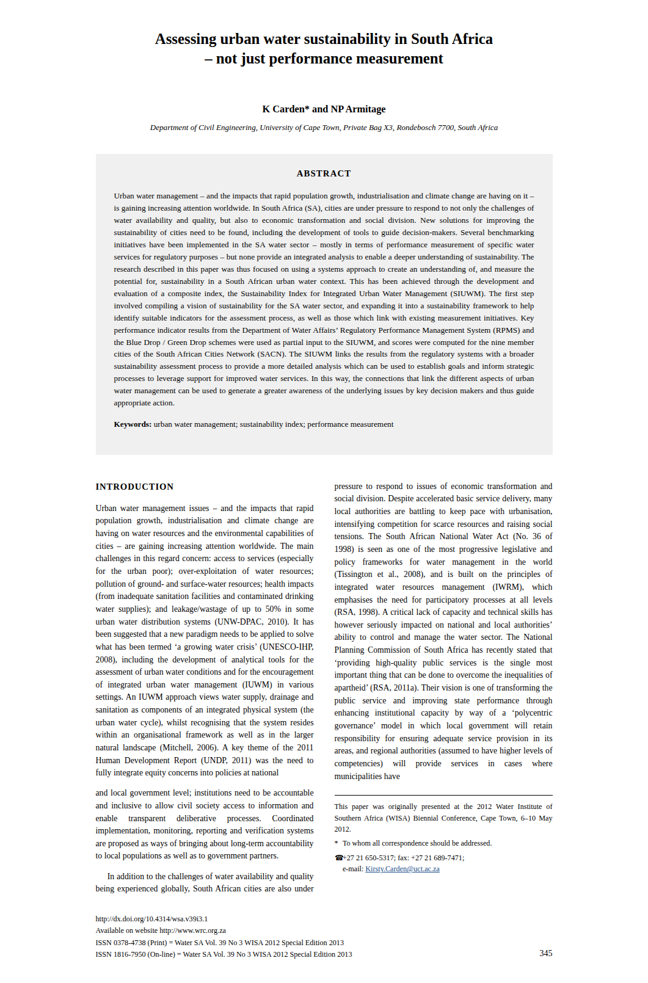Assessing urban water sustainability in South Africa
– not just performance measurement
K Carden* and NP Armitage
Department of Civil Engineering, University of Cape Town, Private Bag X3, Rondebosch 7700, South Africa
ABSTRACT
Urban water management – and the impacts that rapid population growth, industrialisation and climate change are having on it – is gaining increasing attention worldwide. In South Africa (SA), cities are under pressure to respond to not only the challenges of water availability and quality, but also to economic transformation and social division. New solutions for improving the sustainability of cities need to be found, including the development of tools to guide decision-makers. Several benchmarking initiatives have been implemented in the SA water sector – mostly in terms of performance measurement of specific water services for regulatory purposes – but none provide an integrated analysis to enable a deeper understanding of sustainability. The research described in this paper was thus focused on using a systems approach to create an understanding of, and measure the potential for, sustainability in a South African urban water context. This has been achieved through the development and evaluation of a composite index, the Sustainability Index for Integrated Urban Water Management (SIUWM). The first step involved compiling a vision of sustainability for the SA water sector, and expanding it into a sustainability framework to help identify suitable indicators for the assessment process, as well as those which link with existing measurement initiatives. Key performance indicator results from the Department of Water Affairs’ Regulatory Performance Management System (RPMS) and the Blue Drop / Green Drop schemes were used as partial input to the SIUWM, and scores were computed for the nine member cities of the South African Cities Network (SACN). The SIUWM links the results from the regulatory systems with a broader sustainability assessment process to provide a more detailed analysis which can be used to establish goals and inform strategic processes to leverage support for improved water services. In this way, the connections that link the different aspects of urban water management can be used to generate a greater awareness of the underlying issues by key decision makers and thus guide appropriate action.
Keywords: urban water management; sustainability index; performance measurement
INTRODUCTION
Urban water management issues – and the impacts that rapid population growth, industrialisation and climate change are having on water resources and the environmental capabilities of cities – are gaining increasing attention worldwide. The main challenges in this regard concern: access to services (especially for the urban poor); over-exploitation of water resources; pollution of ground- and surface-water resources; health impacts (from inadequate sanitation facilities and contaminated drinking water supplies); and leakage/wastage of up to 50% in some urban water distribution systems (UNW-DPAC, 2010). It has been suggested that a new paradigm needs to be applied to solve what has been termed ‘a growing water crisis’ (UNESCO-IHP, 2008), including the development of analytical tools for the assessment of urban water conditions and for the encouragement of integrated urban water management (IUWM) in various settings. An IUWM approach views water supply, drainage and sanitation as components of an integrated physical system (the urban water cycle), whilst recognising that the system resides within an organisational framework as well as in the larger natural landscape (Mitchell, 2006). A key theme of the 2011 Human Development Report (UNDP, 2011) was the need to fully integrate equity concerns into policies at national
and local government level; institutions need to be accountable and inclusive to allow civil society access to information and enable transparent deliberative processes. Coordinated implementation, monitoring, reporting and verification systems are proposed as ways of bringing about long-term accountability to local populations as well as to government partners.
In addition to the challenges of water availability and quality being experienced globally, South African cities are also under pressure to respond to issues of economic transformation and social division. Despite accelerated basic service delivery, many local authorities are battling to keep pace with urbanisation, intensifying competition for scarce resources and raising social tensions. The South African National Water Act (No. 36 of 1998) is seen as one of the most progressive legislative and policy frameworks for water management in the world (Tissington et al., 2008), and is built on the principles of integrated water resources management (IWRM), which emphasises the need for participatory processes at all levels (RSA, 1998). A critical lack of capacity and technical skills has however seriously impacted on national and local authorities’ ability to control and manage the water sector. The National Planning Commission of South Africa has recently stated that ‘providing high-quality public services is the single most important thing that can be done to overcome the inequalities of apartheid’ (RSA, 2011a). Their vision is one of transforming the public service and improving state performance through enhancing institutional capacity by way of a ‘polycentric governance’ model in which local government will retain responsibility for ensuring adequate service provision in its areas, and regional authorities (assumed to have higher levels of competencies) will provide services in cases where municipalities have
This paper was originally presented at the 2012 Water Institute of Southern Africa (WISA) Biennial Conference, Cape Town, 6–10 May 2012.
*To whom all correspondence should be addressed.
☎+27 21 650-5317; fax: +27 21 689-7471;
e-mail: Kirsty.Carden@uct.ac.za
http://dx.doi.org/10.4314/wsa.v39i3.1
Available on website http://www.wrc.org.za
ISSN 0378-4738 (Print) = Water SA Vol. 39 No 3 WISA 2012 Special Edition 2013
ISSN 1816-7950 (On-line) = Water SA Vol. 39 No 3 WISA 2012 Special Edition 2013 345